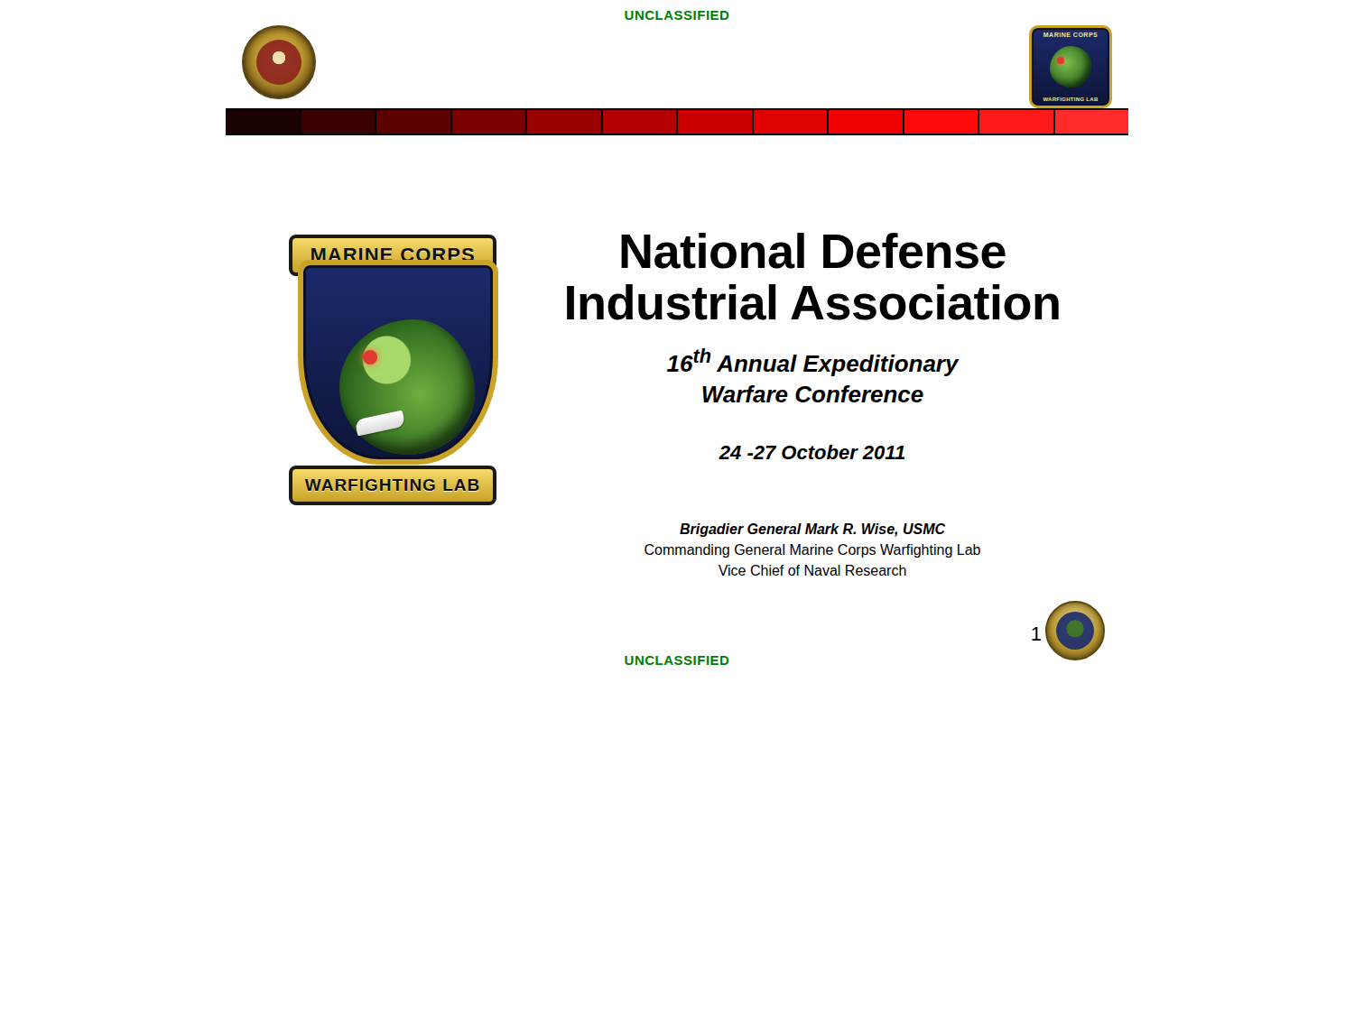UNCLASSIFIED
MARINE CORPS
WARFIGHTING LAB
National Defense
Industrial Association
16th Annual Expeditionary
Warfare Conference
24 -27 October 2011
Brigadier General Mark R. Wise, USMC
Commanding General Marine Corps Warfighting Lab
Vice Chief of Naval Research
UNCLASSIFIED
1